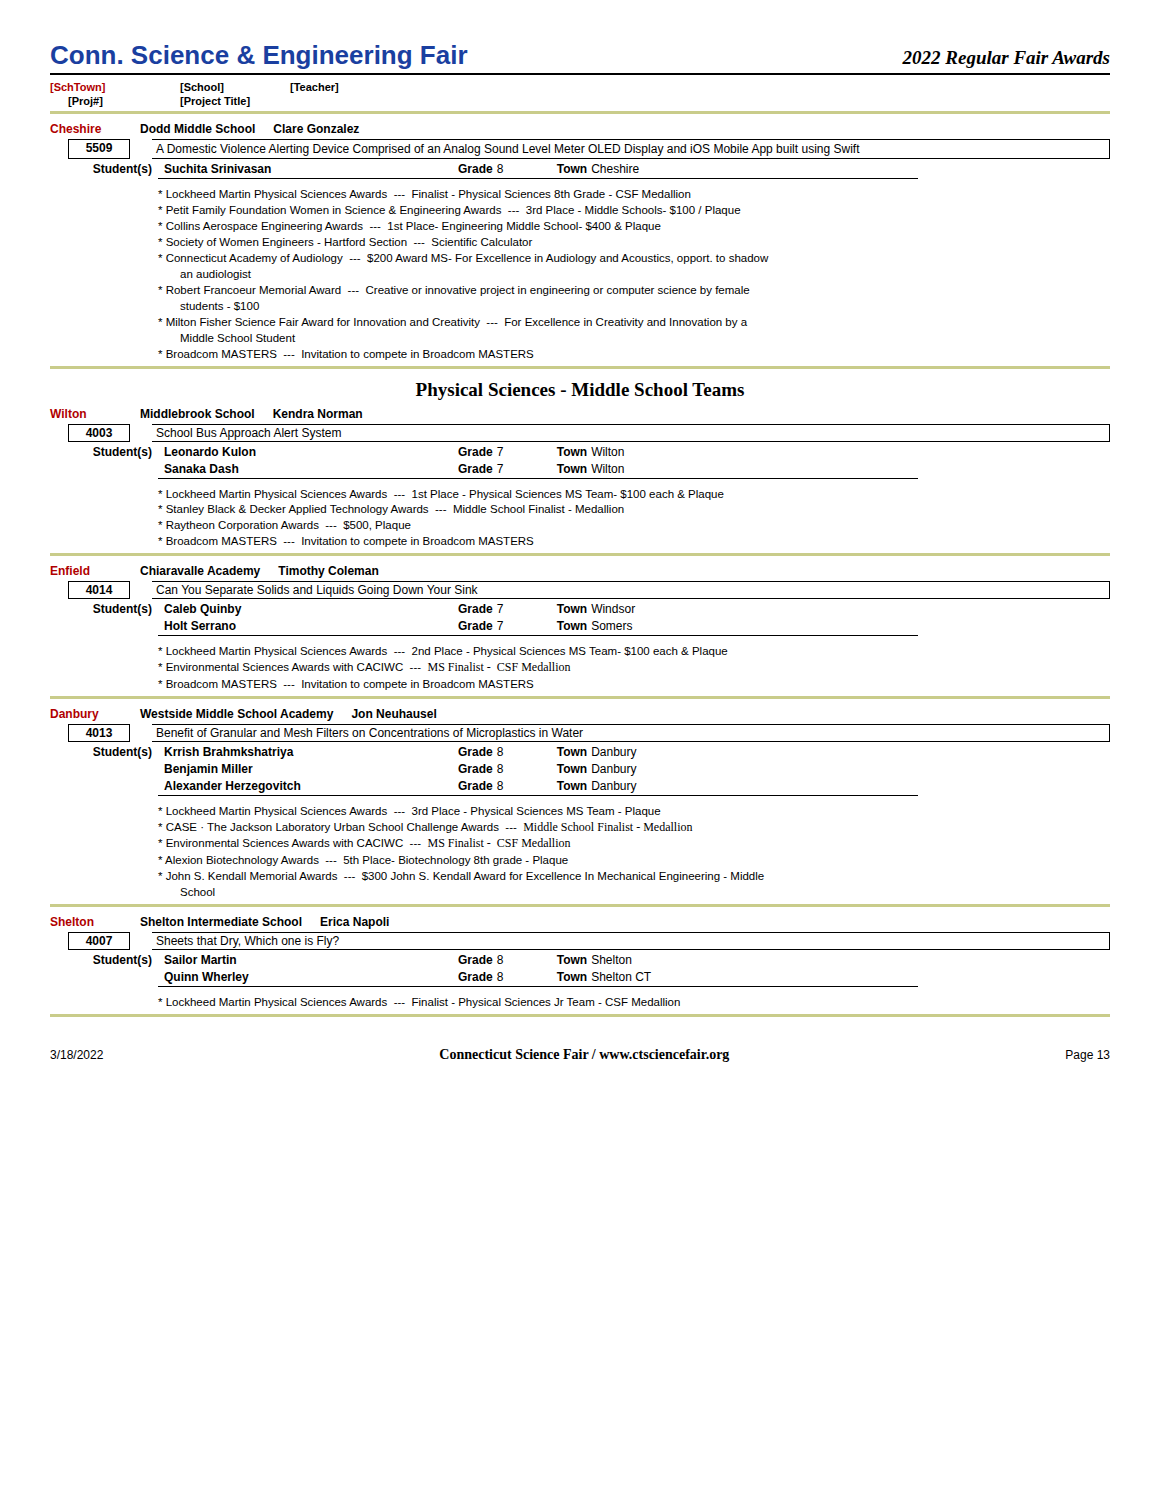Conn. Science & Engineering Fair
2022 Regular Fair Awards
[SchTown] [School] [Teacher]
[Proj#] [Project Title]
Cheshire Dodd Middle School Clare Gonzalez
5509
A Domestic Violence Alerting Device Comprised of an Analog Sound Level Meter OLED Display and iOS Mobile App built using Swift
Student(s) Suchita Srinivasan Grade 8 Town Cheshire
* Lockheed Martin Physical Sciences Awards --- Finalist - Physical Sciences 8th Grade - CSF Medallion
* Petit Family Foundation Women in Science & Engineering Awards --- 3rd Place - Middle Schools- $100 / Plaque
* Collins Aerospace Engineering Awards --- 1st Place- Engineering Middle School- $400 & Plaque
* Society of Women Engineers - Hartford Section --- Scientific Calculator
* Connecticut Academy of Audiology --- $200 Award MS- For Excellence in Audiology and Acoustics, opport. to shadow
an audiologist
* Robert Francoeur Memorial Award --- Creative or innovative project in engineering or computer science by female
students - $100
* Milton Fisher Science Fair Award for Innovation and Creativity --- For Excellence in Creativity and Innovation by a
Middle School Student
* Broadcom MASTERS --- Invitation to compete in Broadcom MASTERS
Physical Sciences - Middle School Teams
Wilton Middlebrook School Kendra Norman
4003
School Bus Approach Alert System
Student(s) Leonardo Kulon Grade 7 Town Wilton
Sanaka Dash Grade 7 Town Wilton
* Lockheed Martin Physical Sciences Awards --- 1st Place - Physical Sciences MS Team- $100 each & Plaque
* Stanley Black & Decker Applied Technology Awards --- Middle School Finalist - Medallion
* Raytheon Corporation Awards --- $500, Plaque
* Broadcom MASTERS --- Invitation to compete in Broadcom MASTERS
Enfield Chiaravalle Academy Timothy Coleman
4014
Can You Separate Solids and Liquids Going Down Your Sink
Student(s) Caleb Quinby Grade 7 Town Windsor
Holt Serrano Grade 7 Town Somers
* Lockheed Martin Physical Sciences Awards --- 2nd Place - Physical Sciences MS Team- $100 each & Plaque
* Environmental Sciences Awards with CACIWC --- MS Finalist - CSF Medallion
* Broadcom MASTERS --- Invitation to compete in Broadcom MASTERS
Danbury Westside Middle School Academy Jon Neuhausel
4013
Benefit of Granular and Mesh Filters on Concentrations of Microplastics in Water
Student(s) Krrish Brahmkshatriya Grade 8 Town Danbury
Benjamin Miller Grade 8 Town Danbury
Alexander Herzegovitch Grade 8 Town Danbury
* Lockheed Martin Physical Sciences Awards --- 3rd Place - Physical Sciences MS Team - Plaque
* CASE · The Jackson Laboratory Urban School Challenge Awards --- Middle School Finalist - Medallion
* Environmental Sciences Awards with CACIWC --- MS Finalist - CSF Medallion
* Alexion Biotechnology Awards --- 5th Place- Biotechnology 8th grade - Plaque
* John S. Kendall Memorial Awards --- $300 John S. Kendall Award for Excellence In Mechanical Engineering - Middle
School
Shelton Shelton Intermediate School Erica Napoli
4007
Sheets that Dry, Which one is Fly?
Student(s) Sailor Martin Grade 8 Town Shelton
Quinn Wherley Grade 8 Town Shelton CT
* Lockheed Martin Physical Sciences Awards --- Finalist - Physical Sciences Jr Team - CSF Medallion
3/18/2022
Connecticut Science Fair / www.ctsciencefair.org
Page 13